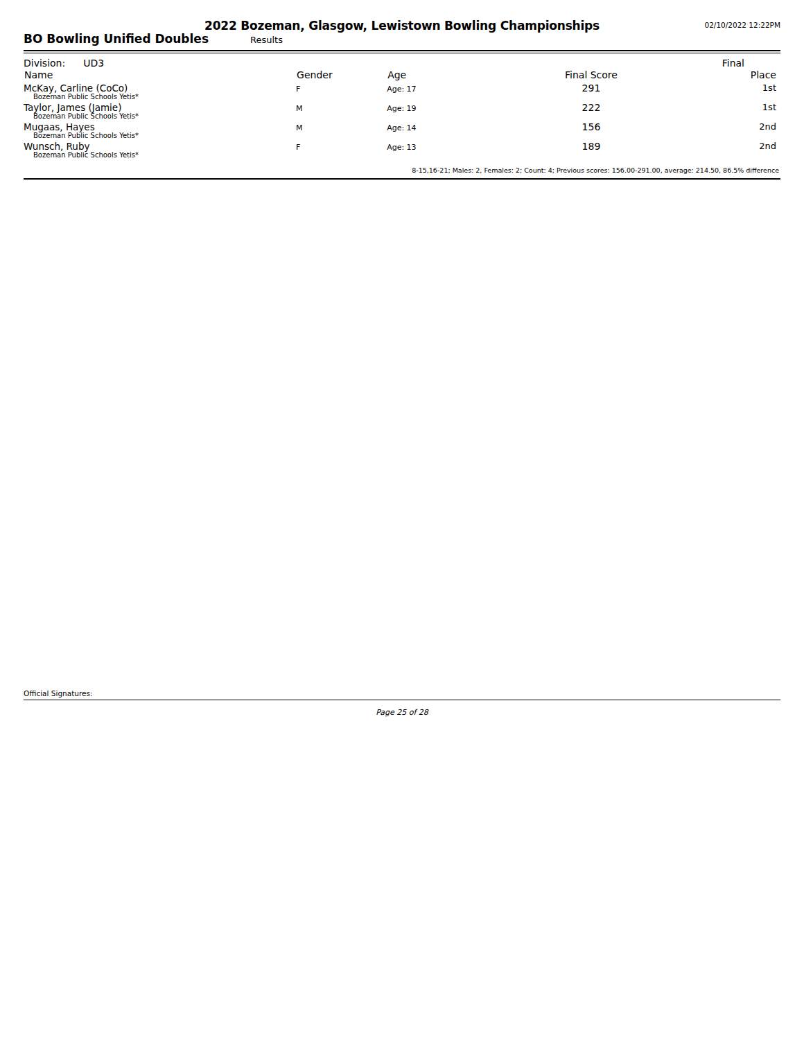02/10/2022 12:22PM
2022 Bozeman, Glasgow, Lewistown Bowling Championships
BO Bowling Unified Doubles Results
Division:UD3
Final
| Name | Gender | Age | Final Score | Place |
| --- | --- | --- | --- | --- |
| McKay, Carline (CoCo) Bozeman Public Schools Yetis* | F | Age: 17 | 291 | 1st |
| Taylor, James (Jamie) Bozeman Public Schools Yetis* | M | Age: 19 | 222 | 1st |
| Mugaas, Hayes Bozeman Public Schools Yetis* | M | Age: 14 | 156 | 2nd |
| Wunsch, Ruby Bozeman Public Schools Yetis* | F | Age: 13 | 189 | 2nd |
8-15,16-21; Males: 2, Females: 2; Count: 4; Previous scores: 156.00-291.00, average: 214.50, 86.5% difference
Official Signatures:
Page 25 of 28